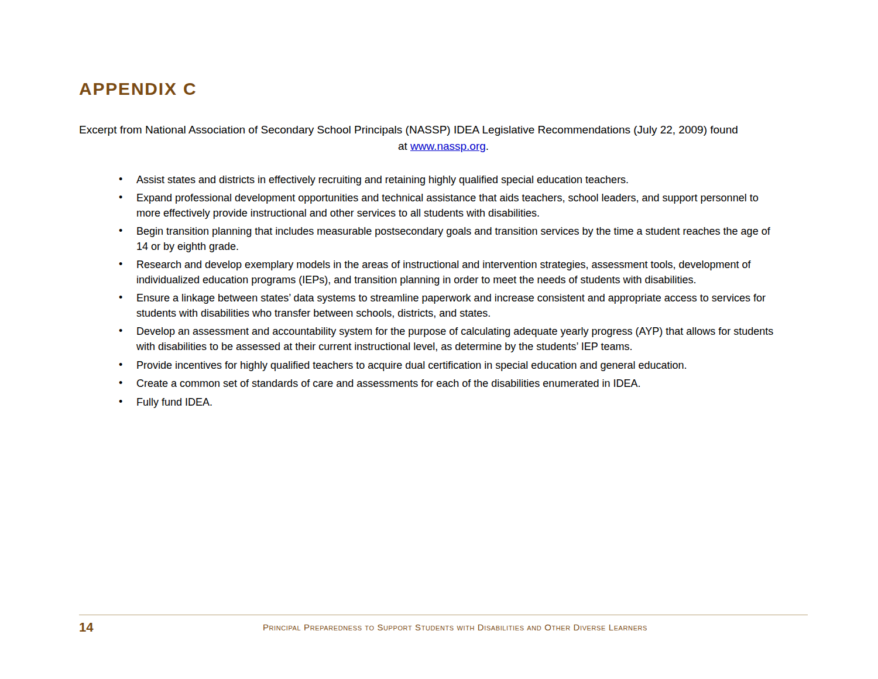Appendix C
Excerpt from National Association of Secondary School Principals (NASSP) IDEA Legislative Recommendations (July 22, 2009) found at www.nassp.org.
Assist states and districts in effectively recruiting and retaining highly qualified special education teachers.
Expand professional development opportunities and technical assistance that aids teachers, school leaders, and support personnel to more effectively provide instructional and other services to all students with disabilities.
Begin transition planning that includes measurable postsecondary goals and transition services by the time a student reaches the age of 14 or by eighth grade.
Research and develop exemplary models in the areas of instructional and intervention strategies, assessment tools, development of individualized education programs (IEPs), and transition planning in order to meet the needs of students with disabilities.
Ensure a linkage between states’ data systems to streamline paperwork and increase consistent and appropriate access to services for students with disabilities who transfer between schools, districts, and states.
Develop an assessment and accountability system for the purpose of calculating adequate yearly progress (AYP) that allows for students with disabilities to be assessed at their current instructional level, as determine by the students’ IEP teams.
Provide incentives for highly qualified teachers to acquire dual certification in special education and general education.
Create a common set of standards of care and assessments for each of the disabilities enumerated in IDEA.
Fully fund IDEA.
14
Principal Preparedness to Support Students with Disabilities and Other Diverse Learners